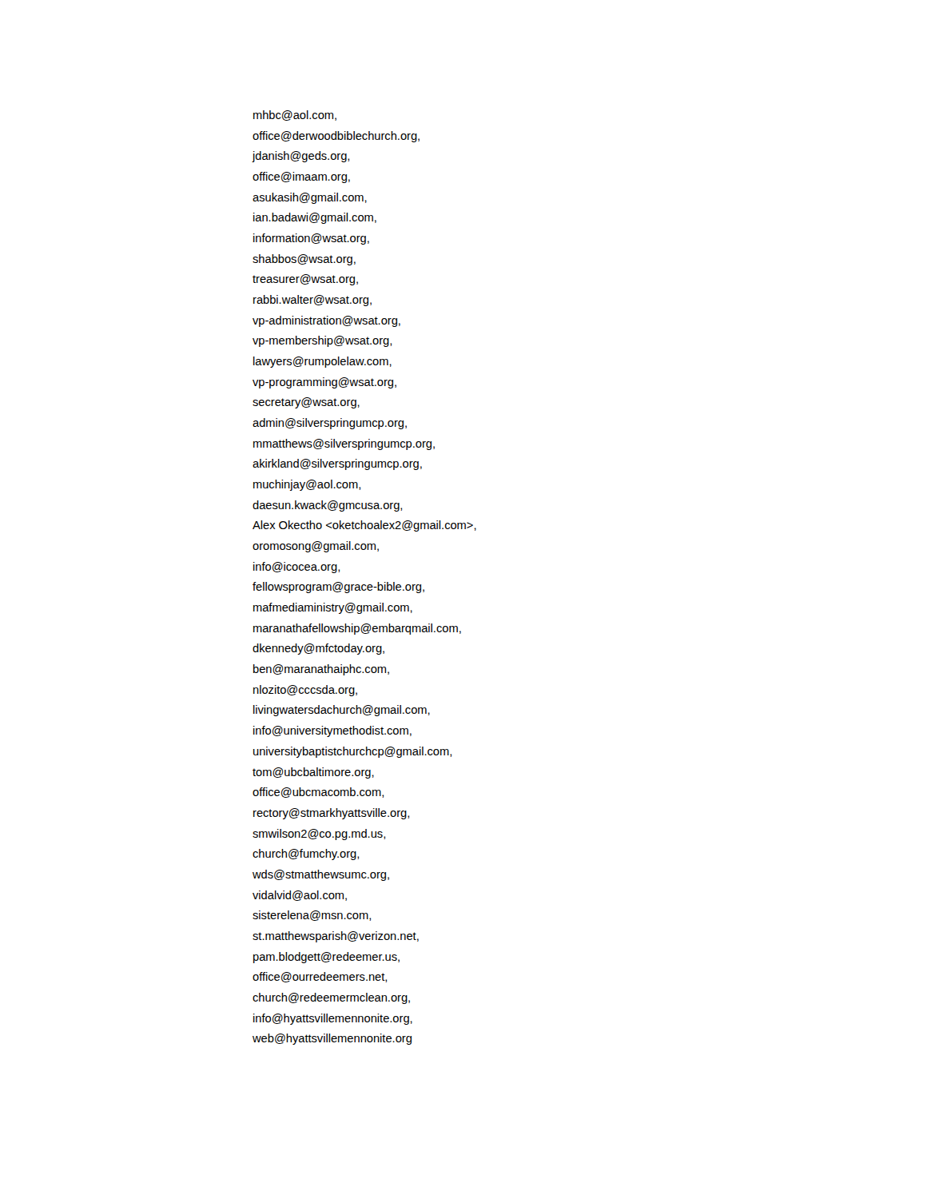mhbc@aol.com,
office@derwoodbiblechurch.org,
jdanish@geds.org,
office@imaam.org,
asukasih@gmail.com,
ian.badawi@gmail.com,
information@wsat.org,
shabbos@wsat.org,
treasurer@wsat.org,
rabbi.walter@wsat.org,
vp-administration@wsat.org,
vp-membership@wsat.org,
lawyers@rumpolelaw.com,
vp-programming@wsat.org,
secretary@wsat.org,
admin@silverspringumcp.org,
mmatthews@silverspringumcp.org,
akirkland@silverspringumcp.org,
muchinjay@aol.com,
daesun.kwack@gmcusa.org,
Alex Okectho <oketchoalex2@gmail.com>,
oromosong@gmail.com,
info@icocea.org,
fellowsprogram@grace-bible.org,
mafmediaministry@gmail.com,
maranathafellowship@embarqmail.com,
dkennedy@mfctoday.org,
ben@maranathaiphc.com,
nlozito@cccsda.org,
livingwatersdachurch@gmail.com,
info@universitymethodist.com,
universitybaptistchurchcp@gmail.com,
tom@ubcbaltimore.org,
office@ubcmacomb.com,
rectory@stmarkhyattsville.org,
smwilson2@co.pg.md.us,
church@fumchy.org,
wds@stmatthewsumc.org,
vidalvid@aol.com,
sisterelena@msn.com,
st.matthewsparish@verizon.net,
pam.blodgett@redeemer.us,
office@ourredeemers.net,
church@redeemermclean.org,
info@hyattsvillemennonite.org,
web@hyattsvillemennonite.org